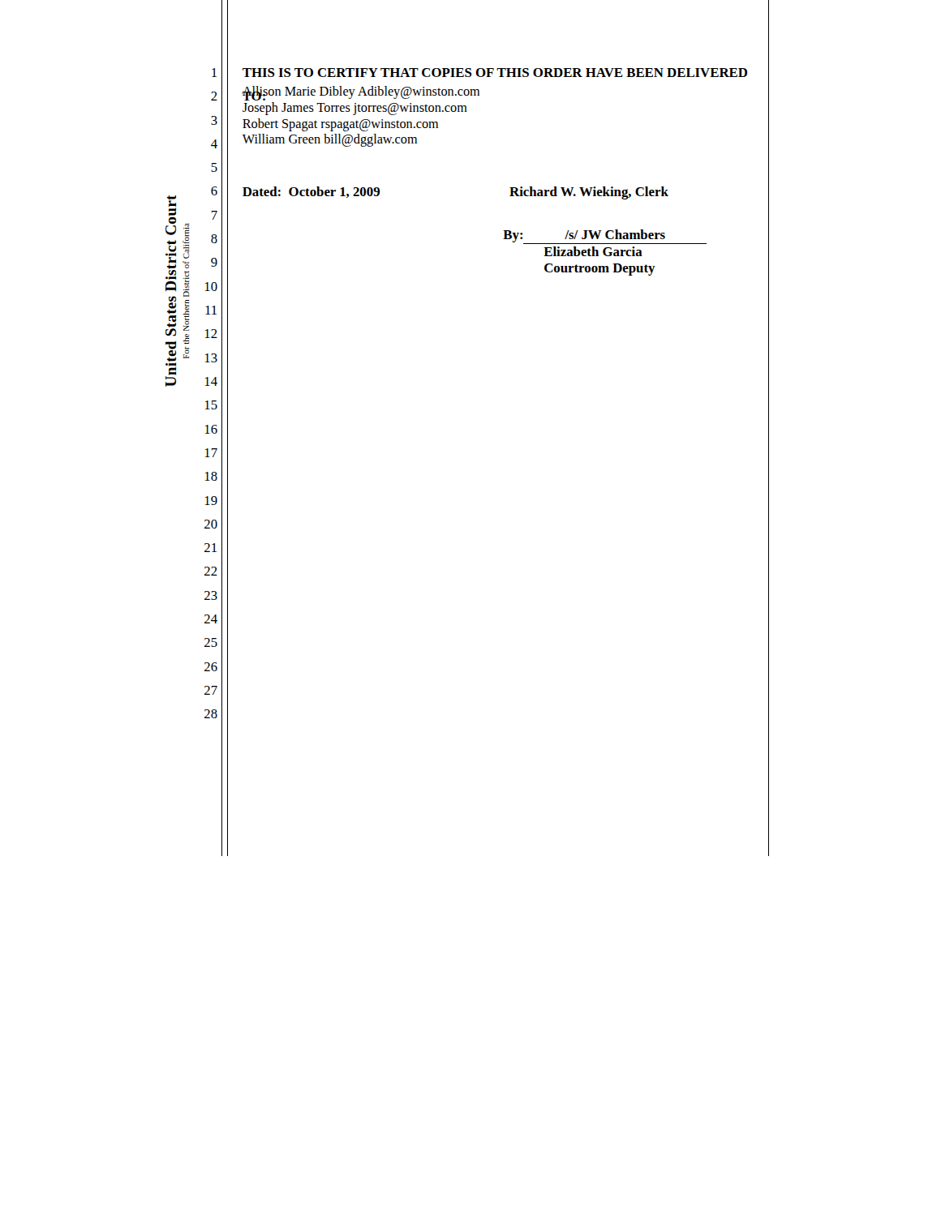United States District Court
For the Northern District of California
1
2
3
4
5
6
7
8
9
10
11
12
13
14
15
16
17
18
19
20
21
22
23
24
25
26
27
28
THIS IS TO CERTIFY THAT COPIES OF THIS ORDER HAVE BEEN DELIVERED TO:
Allison Marie Dibley Adibley@winston.com
Joseph James Torres jtorres@winston.com
Robert Spagat rspagat@winston.com
William Green bill@dgglaw.com
Dated: October 1, 2009 Richard W. Wieking, Clerk
By:/s/ JW Chambers
Elizabeth Garcia
Courtroom Deputy